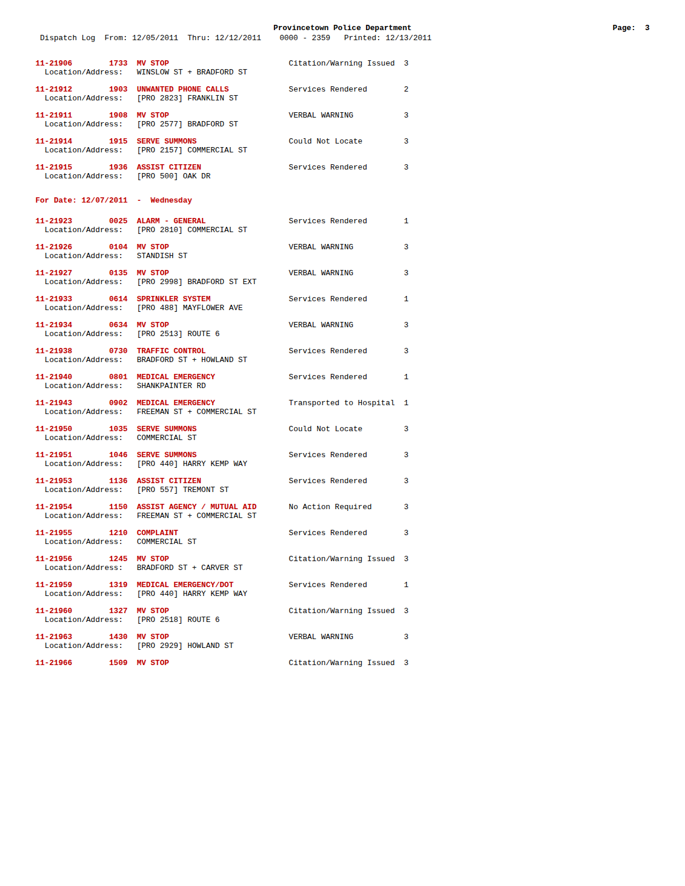Provincetown Police Department Page: 3
Dispatch Log From: 12/05/2011 Thru: 12/12/2011 0000 - 2359 Printed: 12/13/2011
11-21906 1733 MV STOP Citation/Warning Issued 3
Location/Address: WINSLOW ST + BRADFORD ST
11-21912 1903 UNWANTED PHONE CALLS Services Rendered 2
Location/Address: [PRO 2823] FRANKLIN ST
11-21911 1908 MV STOP VERBAL WARNING 3
Location/Address: [PRO 2577] BRADFORD ST
11-21914 1915 SERVE SUMMONS Could Not Locate 3
Location/Address: [PRO 2157] COMMERCIAL ST
11-21915 1936 ASSIST CITIZEN Services Rendered 3
Location/Address: [PRO 500] OAK DR
For Date: 12/07/2011 - Wednesday
11-21923 0025 ALARM - GENERAL Services Rendered 1
Location/Address: [PRO 2810] COMMERCIAL ST
11-21926 0104 MV STOP VERBAL WARNING 3
Location/Address: STANDISH ST
11-21927 0135 MV STOP VERBAL WARNING 3
Location/Address: [PRO 2998] BRADFORD ST EXT
11-21933 0614 SPRINKLER SYSTEM Services Rendered 1
Location/Address: [PRO 488] MAYFLOWER AVE
11-21934 0634 MV STOP VERBAL WARNING 3
Location/Address: [PRO 2513] ROUTE 6
11-21938 0730 TRAFFIC CONTROL Services Rendered 3
Location/Address: BRADFORD ST + HOWLAND ST
11-21940 0801 MEDICAL EMERGENCY Services Rendered 1
Location/Address: SHANKPAINTER RD
11-21943 0902 MEDICAL EMERGENCY Transported to Hospital 1
Location/Address: FREEMAN ST + COMMERCIAL ST
11-21950 1035 SERVE SUMMONS Could Not Locate 3
Location/Address: COMMERCIAL ST
11-21951 1046 SERVE SUMMONS Services Rendered 3
Location/Address: [PRO 440] HARRY KEMP WAY
11-21953 1136 ASSIST CITIZEN Services Rendered 3
Location/Address: [PRO 557] TREMONT ST
11-21954 1150 ASSIST AGENCY / MUTUAL AID No Action Required 3
Location/Address: FREEMAN ST + COMMERCIAL ST
11-21955 1210 COMPLAINT Services Rendered 3
Location/Address: COMMERCIAL ST
11-21956 1245 MV STOP Citation/Warning Issued 3
Location/Address: BRADFORD ST + CARVER ST
11-21959 1319 MEDICAL EMERGENCY/DOT Services Rendered 1
Location/Address: [PRO 440] HARRY KEMP WAY
11-21960 1327 MV STOP Citation/Warning Issued 3
Location/Address: [PRO 2518] ROUTE 6
11-21963 1430 MV STOP VERBAL WARNING 3
Location/Address: [PRO 2929] HOWLAND ST
11-21966 1509 MV STOP Citation/Warning Issued 3